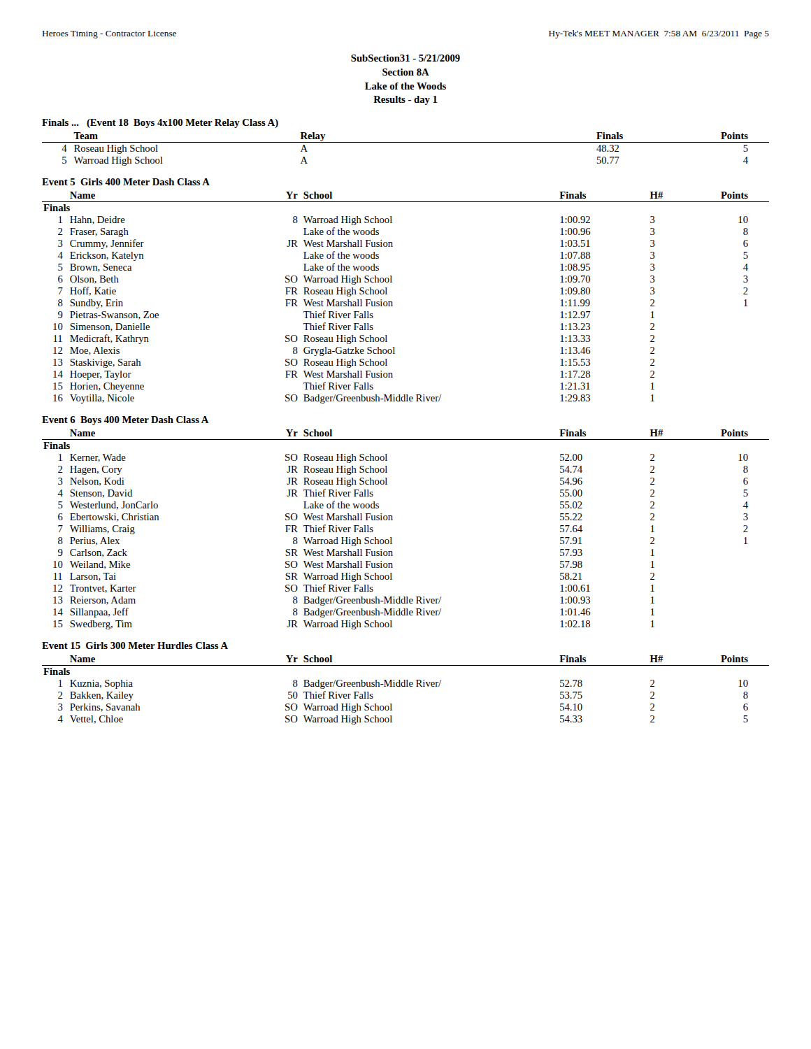Heroes Timing - Contractor License
Hy-Tek's MEET MANAGER 7:58 AM 6/23/2011 Page 5
SubSection31 - 5/21/2009
Section 8A
Lake of the Woods
Results - day 1
Finals ... (Event 18 Boys 4x100 Meter Relay Class A)
| | Team | Relay | Finals | Points |
| --- | --- | --- | --- | --- |
| 4 | Roseau High School | A | 48.32 | 5 |
| 5 | Warroad High School | A | 50.77 | 4 |
Event 5 Girls 400 Meter Dash Class A
| | Name | Yr | School | Finals | H# | Points |
| --- | --- | --- | --- | --- | --- | --- |
| Finals |
| 1 | Hahn, Deidre | 8 | Warroad High School | 1:00.92 | 3 | 10 |
| 2 | Fraser, Saragh | | Lake of the woods | 1:00.96 | 3 | 8 |
| 3 | Crummy, Jennifer | JR | West Marshall Fusion | 1:03.51 | 3 | 6 |
| 4 | Erickson, Katelyn | | Lake of the woods | 1:07.88 | 3 | 5 |
| 5 | Brown, Seneca | | Lake of the woods | 1:08.95 | 3 | 4 |
| 6 | Olson, Beth | SO | Warroad High School | 1:09.70 | 3 | 3 |
| 7 | Hoff, Katie | FR | Roseau High School | 1:09.80 | 3 | 2 |
| 8 | Sundby, Erin | FR | West Marshall Fusion | 1:11.99 | 2 | 1 |
| 9 | Pietras-Swanson, Zoe | | Thief River Falls | 1:12.97 | 1 | |
| 10 | Simenson, Danielle | | Thief River Falls | 1:13.23 | 2 | |
| 11 | Medicraft, Kathryn | SO | Roseau High School | 1:13.33 | 2 | |
| 12 | Moe, Alexis | 8 | Grygla-Gatzke School | 1:13.46 | 2 | |
| 13 | Staskivige, Sarah | SO | Roseau High School | 1:15.53 | 2 | |
| 14 | Hoeper, Taylor | FR | West Marshall Fusion | 1:17.28 | 2 | |
| 15 | Horien, Cheyenne | | Thief River Falls | 1:21.31 | 1 | |
| 16 | Voytilla, Nicole | SO | Badger/Greenbush-Middle River/ | 1:29.83 | 1 | |
Event 6 Boys 400 Meter Dash Class A
| | Name | Yr | School | Finals | H# | Points |
| --- | --- | --- | --- | --- | --- | --- |
| Finals |
| 1 | Kerner, Wade | SO | Roseau High School | 52.00 | 2 | 10 |
| 2 | Hagen, Cory | JR | Roseau High School | 54.74 | 2 | 8 |
| 3 | Nelson, Kodi | JR | Roseau High School | 54.96 | 2 | 6 |
| 4 | Stenson, David | JR | Thief River Falls | 55.00 | 2 | 5 |
| 5 | Westerlund, JonCarlo | | Lake of the woods | 55.02 | 2 | 4 |
| 6 | Ebertowski, Christian | SO | West Marshall Fusion | 55.22 | 2 | 3 |
| 7 | Williams, Craig | FR | Thief River Falls | 57.64 | 1 | 2 |
| 8 | Perius, Alex | 8 | Warroad High School | 57.91 | 2 | 1 |
| 9 | Carlson, Zack | SR | West Marshall Fusion | 57.93 | 1 | |
| 10 | Weiland, Mike | SO | West Marshall Fusion | 57.98 | 1 | |
| 11 | Larson, Tai | SR | Warroad High School | 58.21 | 2 | |
| 12 | Trontvet, Karter | SO | Thief River Falls | 1:00.61 | 1 | |
| 13 | Reierson, Adam | 8 | Badger/Greenbush-Middle River/ | 1:00.93 | 1 | |
| 14 | Sillanpaa, Jeff | 8 | Badger/Greenbush-Middle River/ | 1:01.46 | 1 | |
| 15 | Swedberg, Tim | JR | Warroad High School | 1:02.18 | 1 | |
Event 15 Girls 300 Meter Hurdles Class A
| | Name | Yr | School | Finals | H# | Points |
| --- | --- | --- | --- | --- | --- | --- |
| Finals |
| 1 | Kuznia, Sophia | 8 | Badger/Greenbush-Middle River/ | 52.78 | 2 | 10 |
| 2 | Bakken, Kailey | 50 | Thief River Falls | 53.75 | 2 | 8 |
| 3 | Perkins, Savanah | SO | Warroad High School | 54.10 | 2 | 6 |
| 4 | Vettel, Chloe | SO | Warroad High School | 54.33 | 2 | 5 |